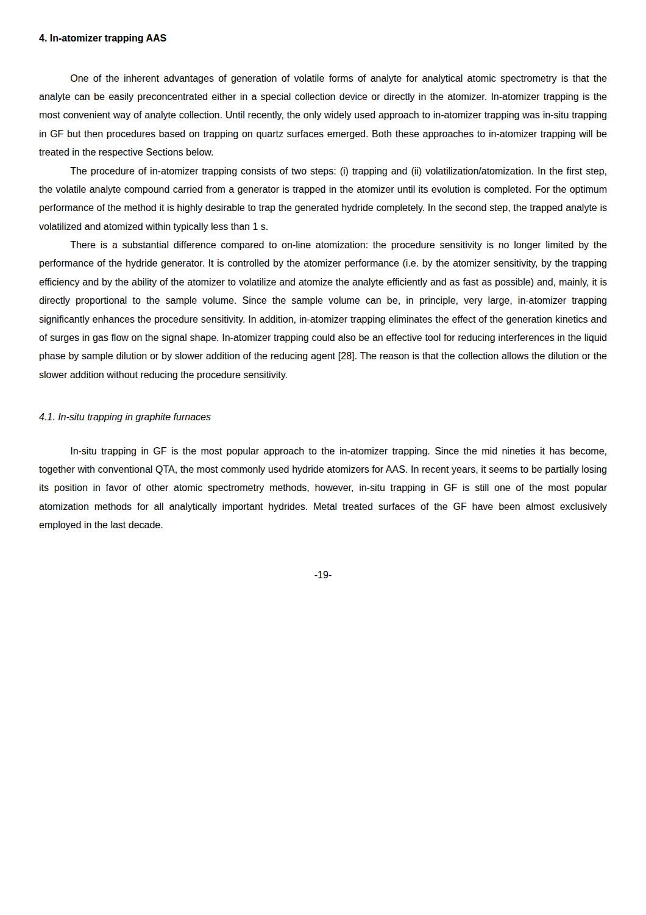4. In-atomizer trapping AAS
One of the inherent advantages of generation of volatile forms of analyte for analytical atomic spectrometry is that the analyte can be easily preconcentrated either in a special collection device or directly in the atomizer. In-atomizer trapping is the most convenient way of analyte collection. Until recently, the only widely used approach to in-atomizer trapping was in-situ trapping in GF but then procedures based on trapping on quartz surfaces emerged. Both these approaches to in-atomizer trapping will be treated in the respective Sections below.
The procedure of in-atomizer trapping consists of two steps: (i) trapping and (ii) volatilization/atomization. In the first step, the volatile analyte compound carried from a generator is trapped in the atomizer until its evolution is completed. For the optimum performance of the method it is highly desirable to trap the generated hydride completely. In the second step, the trapped analyte is volatilized and atomized within typically less than 1 s.
There is a substantial difference compared to on-line atomization: the procedure sensitivity is no longer limited by the performance of the hydride generator. It is controlled by the atomizer performance (i.e. by the atomizer sensitivity, by the trapping efficiency and by the ability of the atomizer to volatilize and atomize the analyte efficiently and as fast as possible) and, mainly, it is directly proportional to the sample volume. Since the sample volume can be, in principle, very large, in-atomizer trapping significantly enhances the procedure sensitivity. In addition, in-atomizer trapping eliminates the effect of the generation kinetics and of surges in gas flow on the signal shape. In-atomizer trapping could also be an effective tool for reducing interferences in the liquid phase by sample dilution or by slower addition of the reducing agent [28]. The reason is that the collection allows the dilution or the slower addition without reducing the procedure sensitivity.
4.1. In-situ trapping in graphite furnaces
In-situ trapping in GF is the most popular approach to the in-atomizer trapping. Since the mid nineties it has become, together with conventional QTA, the most commonly used hydride atomizers for AAS. In recent years, it seems to be partially losing its position in favor of other atomic spectrometry methods, however, in-situ trapping in GF is still one of the most popular atomization methods for all analytically important hydrides. Metal treated surfaces of the GF have been almost exclusively employed in the last decade.
-19-